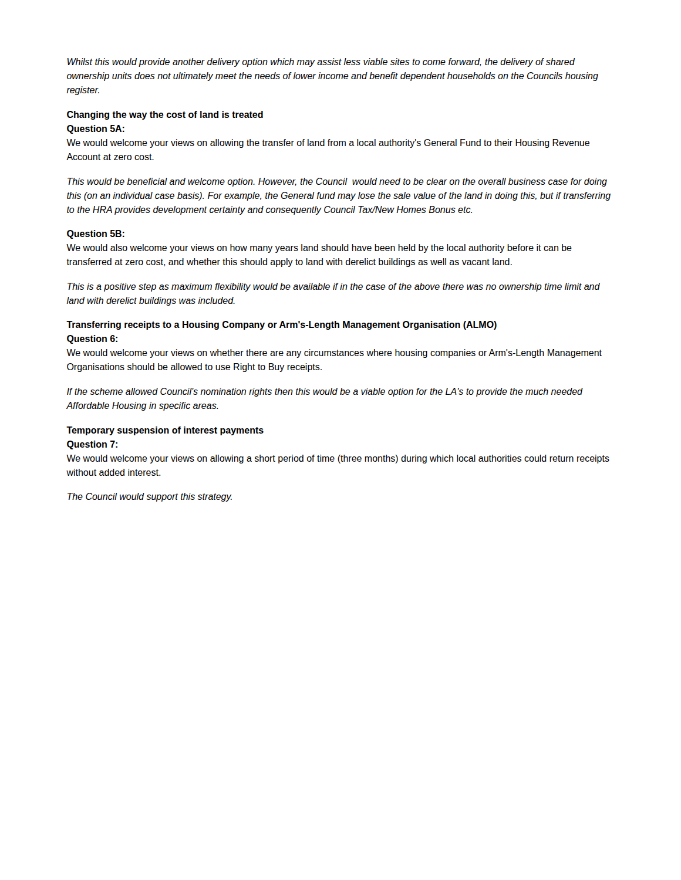Whilst this would provide another delivery option which may assist less viable sites to come forward, the delivery of shared ownership units does not ultimately meet the needs of lower income and benefit dependent households on the Councils housing register.
Changing the way the cost of land is treated
Question 5A:
We would welcome your views on allowing the transfer of land from a local authority's General Fund to their Housing Revenue Account at zero cost.
This would be beneficial and welcome option. However, the Council would need to be clear on the overall business case for doing this (on an individual case basis). For example, the General fund may lose the sale value of the land in doing this, but if transferring to the HRA provides development certainty and consequently Council Tax/New Homes Bonus etc.
Question 5B:
We would also welcome your views on how many years land should have been held by the local authority before it can be transferred at zero cost, and whether this should apply to land with derelict buildings as well as vacant land.
This is a positive step as maximum flexibility would be available if in the case of the above there was no ownership time limit and land with derelict buildings was included.
Transferring receipts to a Housing Company or Arm's-Length Management Organisation (ALMO)
Question 6:
We would welcome your views on whether there are any circumstances where housing companies or Arm's-Length Management Organisations should be allowed to use Right to Buy receipts.
If the scheme allowed Council's nomination rights then this would be a viable option for the LA's to provide the much needed Affordable Housing in specific areas.
Temporary suspension of interest payments
Question 7:
We would welcome your views on allowing a short period of time (three months) during which local authorities could return receipts without added interest.
The Council would support this strategy.